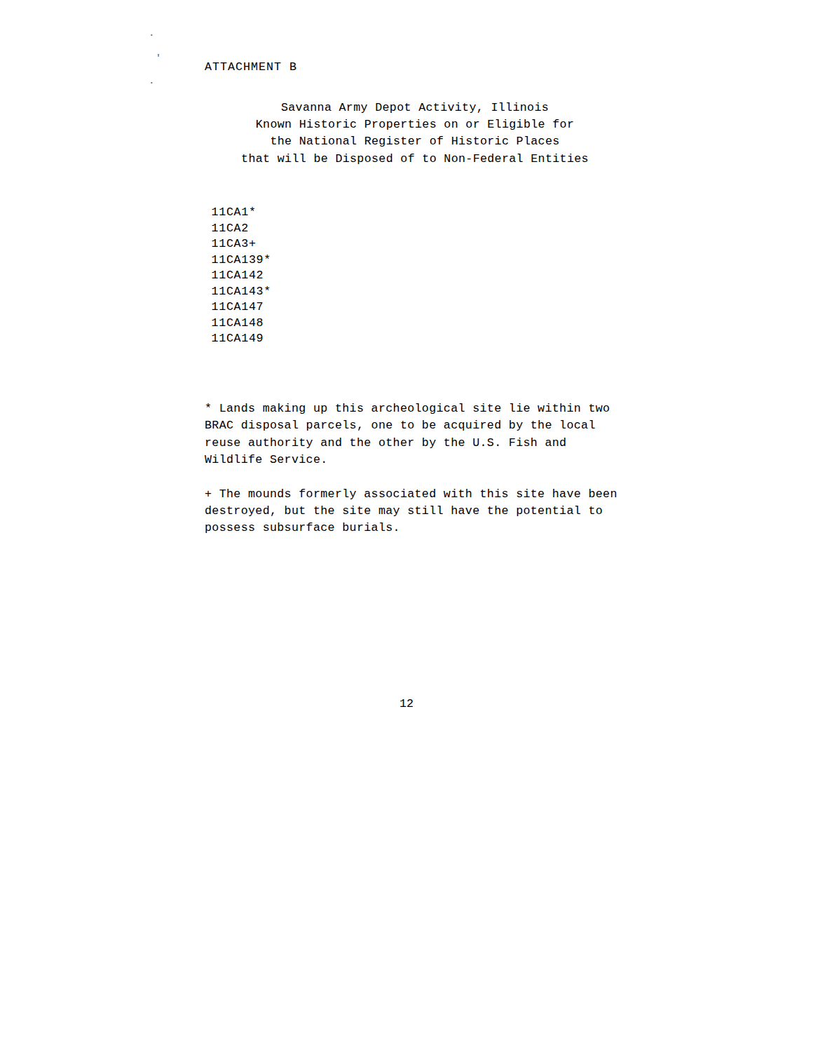. ' .
ATTACHMENT B
Savanna Army Depot Activity, Illinois
Known Historic Properties on or Eligible for
the National Register of Historic Places
that will be Disposed of to Non-Federal Entities
11CA1*
11CA2
11CA3+
11CA139*
11CA142
11CA143*
11CA147
11CA148
11CA149
* Lands making up this archeological site lie within two BRAC disposal parcels, one to be acquired by the local reuse authority and the other by the U.S. Fish and Wildlife Service.
+ The mounds formerly associated with this site have been destroyed, but the site may still have the potential to possess subsurface burials.
12